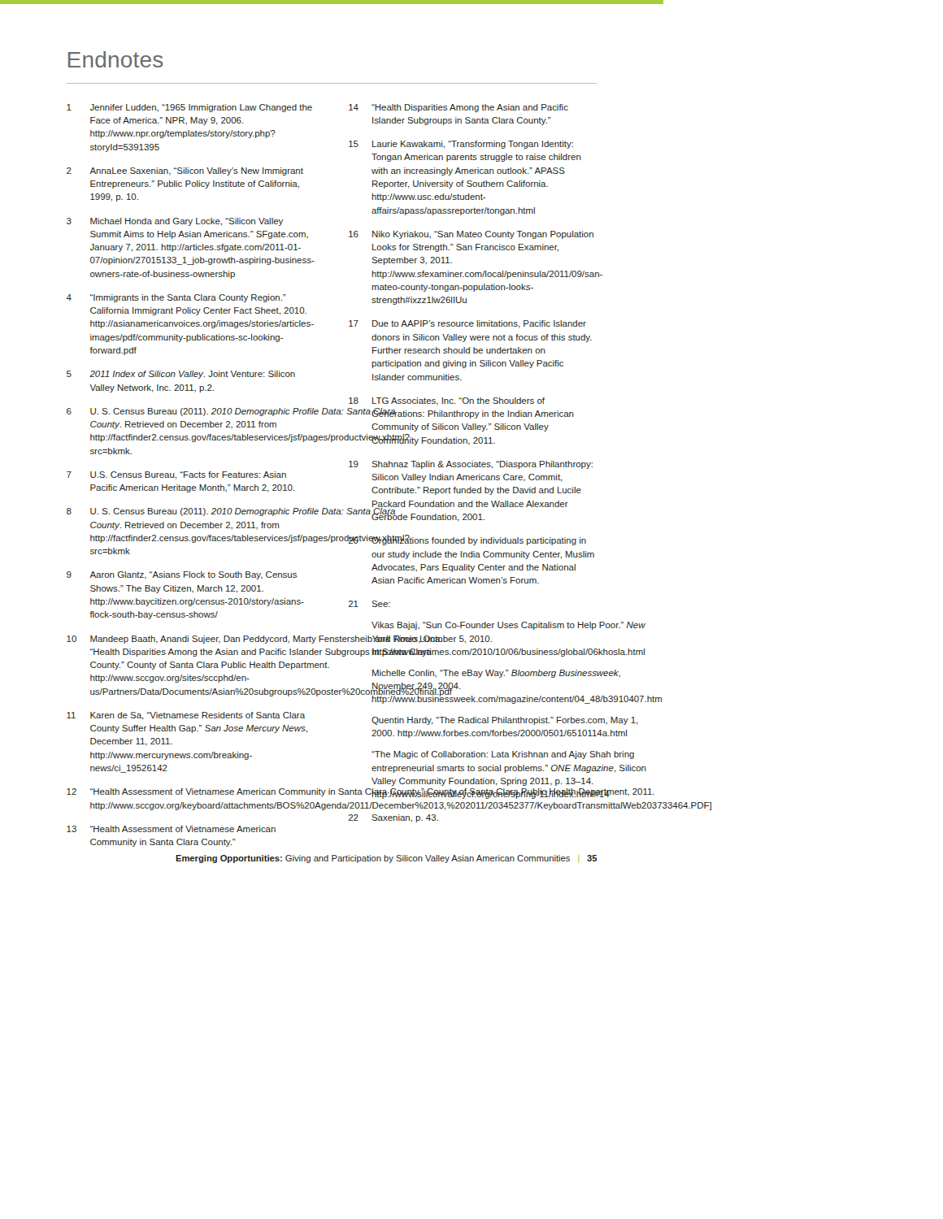Endnotes
1
Jennifer Ludden, “1965 Immigration Law Changed the Face of America.” NPR, May 9, 2006. http://www.npr.org/templates/story/story.php?storyId=5391395
2
AnnaLee Saxenian, “Silicon Valley’s New Immigrant Entrepreneurs.” Public Policy Institute of California, 1999, p. 10.
3
Michael Honda and Gary Locke, “Silicon Valley Summit Aims to Help Asian Americans.” SFgate.com, January 7, 2011. http://articles.sfgate.com/2011-01-07/opinion/27015133_1_job-growth-aspiring-business-owners-rate-of-business-ownership
4
“Immigrants in the Santa Clara County Region.” California Immigrant Policy Center Fact Sheet, 2010. http://asianamericanvoices.org/images/stories/articles-images/pdf/community-publications-sc-looking-forward.pdf
5
2011 Index of Silicon Valley. Joint Venture: Silicon Valley Network, Inc. 2011, p.2.
6
U. S. Census Bureau (2011). 2010 Demographic Profile Data: Santa Clara County. Retrieved on December 2, 2011 from http://factfinder2.census.gov/faces/tableservices/jsf/pages/productview.xhtml?src=bkmk.
7
U.S. Census Bureau, “Facts for Features: Asian Pacific American Heritage Month,” March 2, 2010.
8
U. S. Census Bureau (2011). 2010 Demographic Profile Data: Santa Clara County. Retrieved on December 2, 2011, from http://factfinder2.census.gov/faces/tableservices/jsf/pages/productview.xhtml?src=bkmk
9
Aaron Glantz, “Asians Flock to South Bay, Census Shows.” The Bay Citizen, March 12, 2001. http://www.baycitizen.org/census-2010/story/asians-flock-south-bay-census-shows/
10
Mandeep Baath, Anandi Sujeer, Dan Peddycord, Marty Fenstersheib and Rocio Luna. “Health Disparities Among the Asian and Pacific Islander Subgroups in Santa Clara County.” County of Santa Clara Public Health Department. http://www.sccgov.org/sites/sccphd/en-us/Partners/Data/Documents/Asian%20subgroups%20poster%20combined%20final.pdf
11
Karen de Sa, “Vietnamese Residents of Santa Clara County Suffer Health Gap.” San Jose Mercury News, December 11, 2011. http://www.mercurynews.com/breaking-news/ci_19526142
12
“Health Assessment of Vietnamese American Community in Santa Clara County.” County of Santa Clara Public Health Department, 2011. http://www.sccgov.org/keyboard/attachments/BOS%20Agenda/2011/December%2013,%202011/203452377/KeyboardTransmittalWeb203733464.PDF]
13
“Health Assessment of Vietnamese American Community in Santa Clara County.”
14
“Health Disparities Among the Asian and Pacific Islander Subgroups in Santa Clara County.”
15
Laurie Kawakami, “Transforming Tongan Identity: Tongan American parents struggle to raise children with an increasingly American outlook.” APASS Reporter, University of Southern California. http://www.usc.edu/student-affairs/apass/apassreporter/tongan.html
16
Niko Kyriakou, “San Mateo County Tongan Population Looks for Strength.” San Francisco Examiner, September 3, 2011. http://www.sfexaminer.com/local/peninsula/2011/09/san-mateo-county-tongan-population-looks-strength#ixzz1lw26lIUu
17
Due to AAPIP’s resource limitations, Pacific Islander donors in Silicon Valley were not a focus of this study. Further research should be undertaken on participation and giving in Silicon Valley Pacific Islander communities.
18
LTG Associates, Inc. “On the Shoulders of Generations: Philanthropy in the Indian American Community of Silicon Valley.” Silicon Valley Community Foundation, 2011.
19
Shahnaz Taplin & Associates, “Diaspora Philanthropy: Silicon Valley Indian Americans Care, Commit, Contribute.” Report funded by the David and Lucile Packard Foundation and the Wallace Alexander Gerbode Foundation, 2001.
20
Organizations founded by individuals participating in our study include the India Community Center, Muslim Advocates, Pars Equality Center and the National Asian Pacific American Women’s Forum.
21
See:
Vikas Bajaj, “Sun Co-Founder Uses Capitalism to Help Poor.” New York Times, October 5, 2010. http://www.nytimes.com/2010/10/06/business/global/06khosla.html
Michelle Conlin, “The eBay Way.” Bloomberg Businessweek, November 249, 2004. http://www.businessweek.com/magazine/content/04_48/b3910407.htm
Quentin Hardy, “The Radical Philanthropist.” Forbes.com, May 1, 2000. http://www.forbes.com/forbes/2000/0501/6510114a.html
“The Magic of Collaboration: Lata Krishnan and Ajay Shah bring entrepreneurial smarts to social problems.” ONE Magazine, Silicon Valley Community Foundation, Spring 2011, p. 13–14. http://www.siliconvalleycf.org/one/spring-11/index.html#14
22
Saxenian, p. 43.
Emerging Opportunities: Giving and Participation by Silicon Valley Asian American Communities | 35